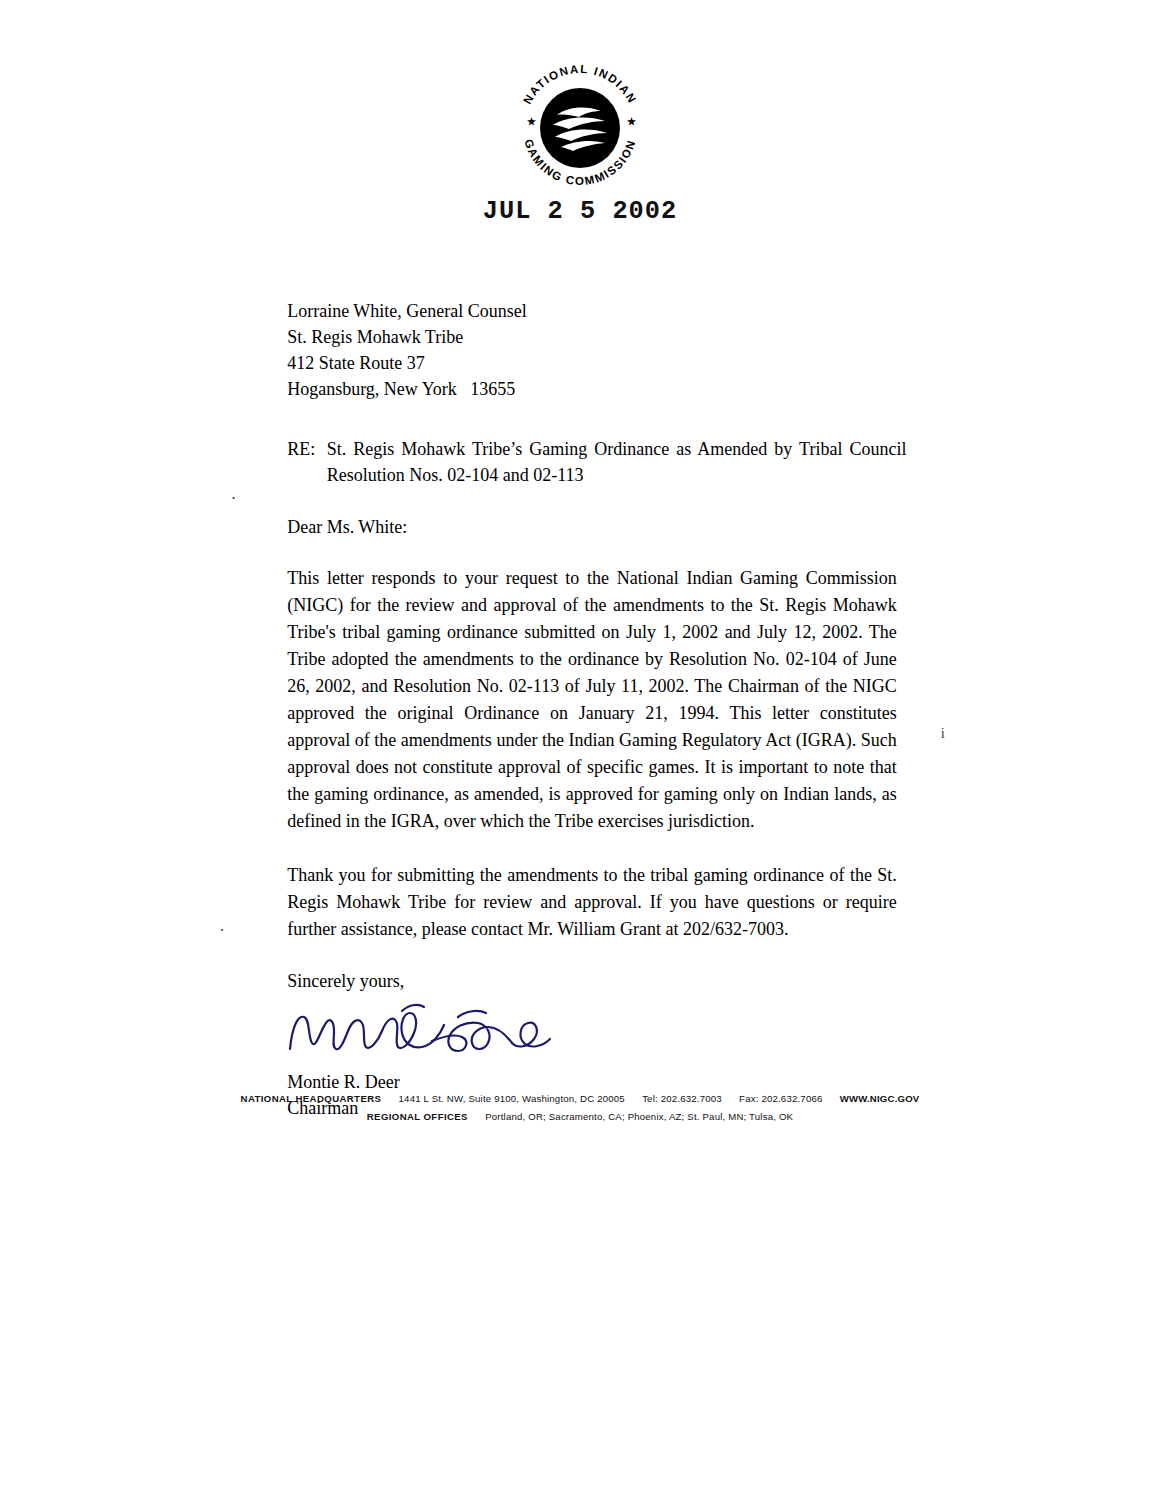NATIONAL INDIAN GAMING COMMISSION ★ ★
JUL 2 5 2002
Lorraine White, General Counsel
St. Regis Mohawk Tribe
412 State Route 37
Hogansburg, New York 13655
RE:
St. Regis Mohawk Tribe’s Gaming Ordinance as Amended by Tribal Council
Resolution Nos. 02-104 and 02-113
Dear Ms. White:
This letter responds to your request to the National Indian Gaming Commission (NIGC) for the review and approval of the amendments to the St. Regis Mohawk Tribe's tribal gaming ordinance submitted on July 1, 2002 and July 12, 2002. The Tribe adopted the amendments to the ordinance by Resolution No. 02-104 of June 26, 2002, and Resolution No. 02-113 of July 11, 2002. The Chairman of the NIGC approved the original Ordinance on January 21, 1994. This letter constitutes approval of the amendments under the Indian Gaming Regulatory Act (IGRA). Such approval does not constitute approval of specific games. It is important to note that the gaming ordinance, as amended, is approved for gaming only on Indian lands, as defined in the IGRA, over which the Tribe exercises jurisdiction.
Thank you for submitting the amendments to the tribal gaming ordinance of the St. Regis Mohawk Tribe for review and approval. If you have questions or require further assistance, please contact Mr. William Grant at 202/632-7003.
Sincerely yours,
Montie R. Deer
Chairman
i
.
.
NATIONAL HEADQUARTERS 1441 L St. NW, Suite 9100, Washington, DC 20005 Tel: 202.632.7003 Fax: 202.632.7066 WWW.NIGC.GOV
REGIONAL OFFICES Portland, OR; Sacramento, CA; Phoenix, AZ; St. Paul, MN; Tulsa, OK